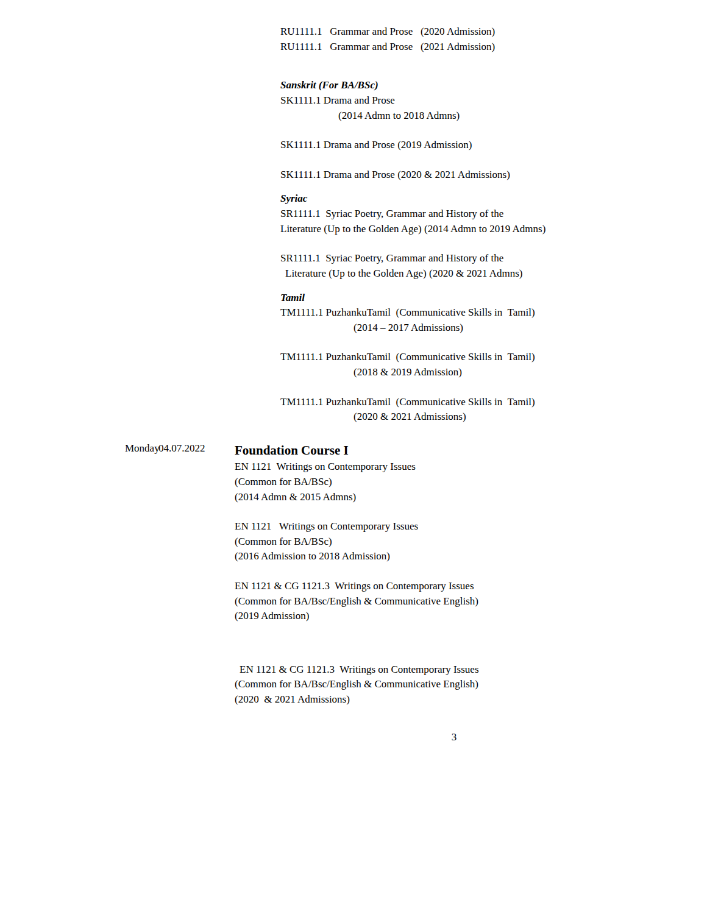RU1111.1 Grammar and Prose (2020 Admission)
RU1111.1 Grammar and Prose (2021 Admission)
Sanskrit (For BA/BSc)
SK1111.1 Drama and Prose
(2014 Admn to 2018 Admns)
SK1111.1 Drama and Prose (2019 Admission)
SK1111.1 Drama and Prose (2020 & 2021 Admissions)
Syriac
SR1111.1 Syriac Poetry, Grammar and History of the
Literature (Up to the Golden Age) (2014 Admn to 2019 Admns)
SR1111.1 Syriac Poetry, Grammar and History of the
Literature (Up to the Golden Age) (2020 & 2021 Admns)
Tamil
TM1111.1 PuzhankuTamil (Communicative Skills in Tamil)
(2014 – 2017 Admissions)
TM1111.1 PuzhankuTamil (Communicative Skills in Tamil)
(2018 & 2019 Admission)
TM1111.1 PuzhankuTamil (Communicative Skills in Tamil)
(2020 & 2021 Admissions)
Monday
04.07.2022
Foundation Course I
EN 1121 Writings on Contemporary Issues
(Common for BA/BSc)
(2014 Admn & 2015 Admns)
EN 1121 Writings on Contemporary Issues
(Common for BA/BSc)
(2016 Admission to 2018 Admission)
EN 1121 & CG 1121.3 Writings on Contemporary Issues
(Common for BA/Bsc/English & Communicative English)
(2019 Admission)
EN 1121 & CG 1121.3 Writings on Contemporary Issues
(Common for BA/Bsc/English & Communicative English)
(2020 & 2021 Admissions)
3